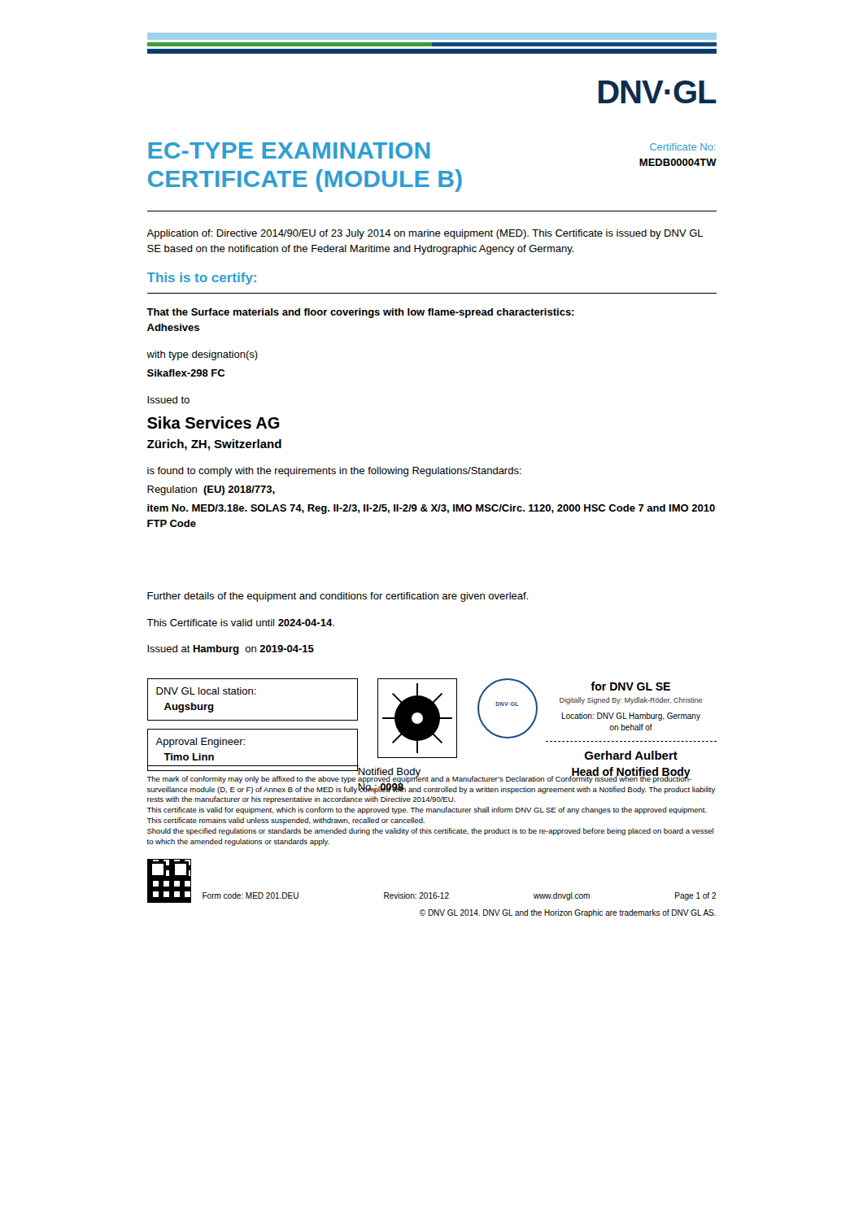DNV·GL
EC-TYPE EXAMINATION
CERTIFICATE (MODULE B)
Certificate No:
MEDB00004TW
Application of: Directive 2014/90/EU of 23 July 2014 on marine equipment (MED). This Certificate is issued by DNV GL SE based on the notification of the Federal Maritime and Hydrographic Agency of Germany.
This is to certify:
That the Surface materials and floor coverings with low flame-spread characteristics:
Adhesives
with type designation(s)
Sikaflex-298 FC
Issued to
Sika Services AG
Zürich, ZH, Switzerland
is found to comply with the requirements in the following Regulations/Standards:
Regulation (EU) 2018/773,
item No. MED/3.18e. SOLAS 74, Reg. II-2/3, II-2/5, II-2/9 & X/3, IMO MSC/Circ. 1120, 2000 HSC Code 7 and IMO 2010 FTP Code
Further details of the equipment and conditions for certification are given overleaf.
This Certificate is valid until 2024-04-14.
Issued at Hamburg on 2019-04-15
DNV GL local station: Augsburg
Approval Engineer: Timo Linn
Notified Body
No.: 0098
DNV·GL
for DNV GL SE
Digitally Signed By: Mydlak-Röder, Christine
Location: DNV GL Hamburg, Germany
on behalf of
Gerhard Aulbert
Head of Notified Body
The mark of conformity may only be affixed to the above type approved equipment and a Manufacturer’s Declaration of Conformity issued when the production-surveillance module (D, E or F) of Annex B of the MED is fully complied with and controlled by a written inspection agreement with a Notified Body. The product liability rests with the manufacturer or his representative in accordance with Directive 2014/90/EU.
This certificate is valid for equipment, which is conform to the approved type. The manufacturer shall inform DNV GL SE of any changes to the approved equipment. This certificate remains valid unless suspended, withdrawn, recalled or cancelled.
Should the specified regulations or standards be amended during the validity of this certificate, the product is to be re-approved before being placed on board a vessel to which the amended regulations or standards apply.
Form code: MED 201.DEU
Revision: 2016-12
www.dnvgl.com
Page 1 of 2
© DNV GL 2014. DNV GL and the Horizon Graphic are trademarks of DNV GL AS.